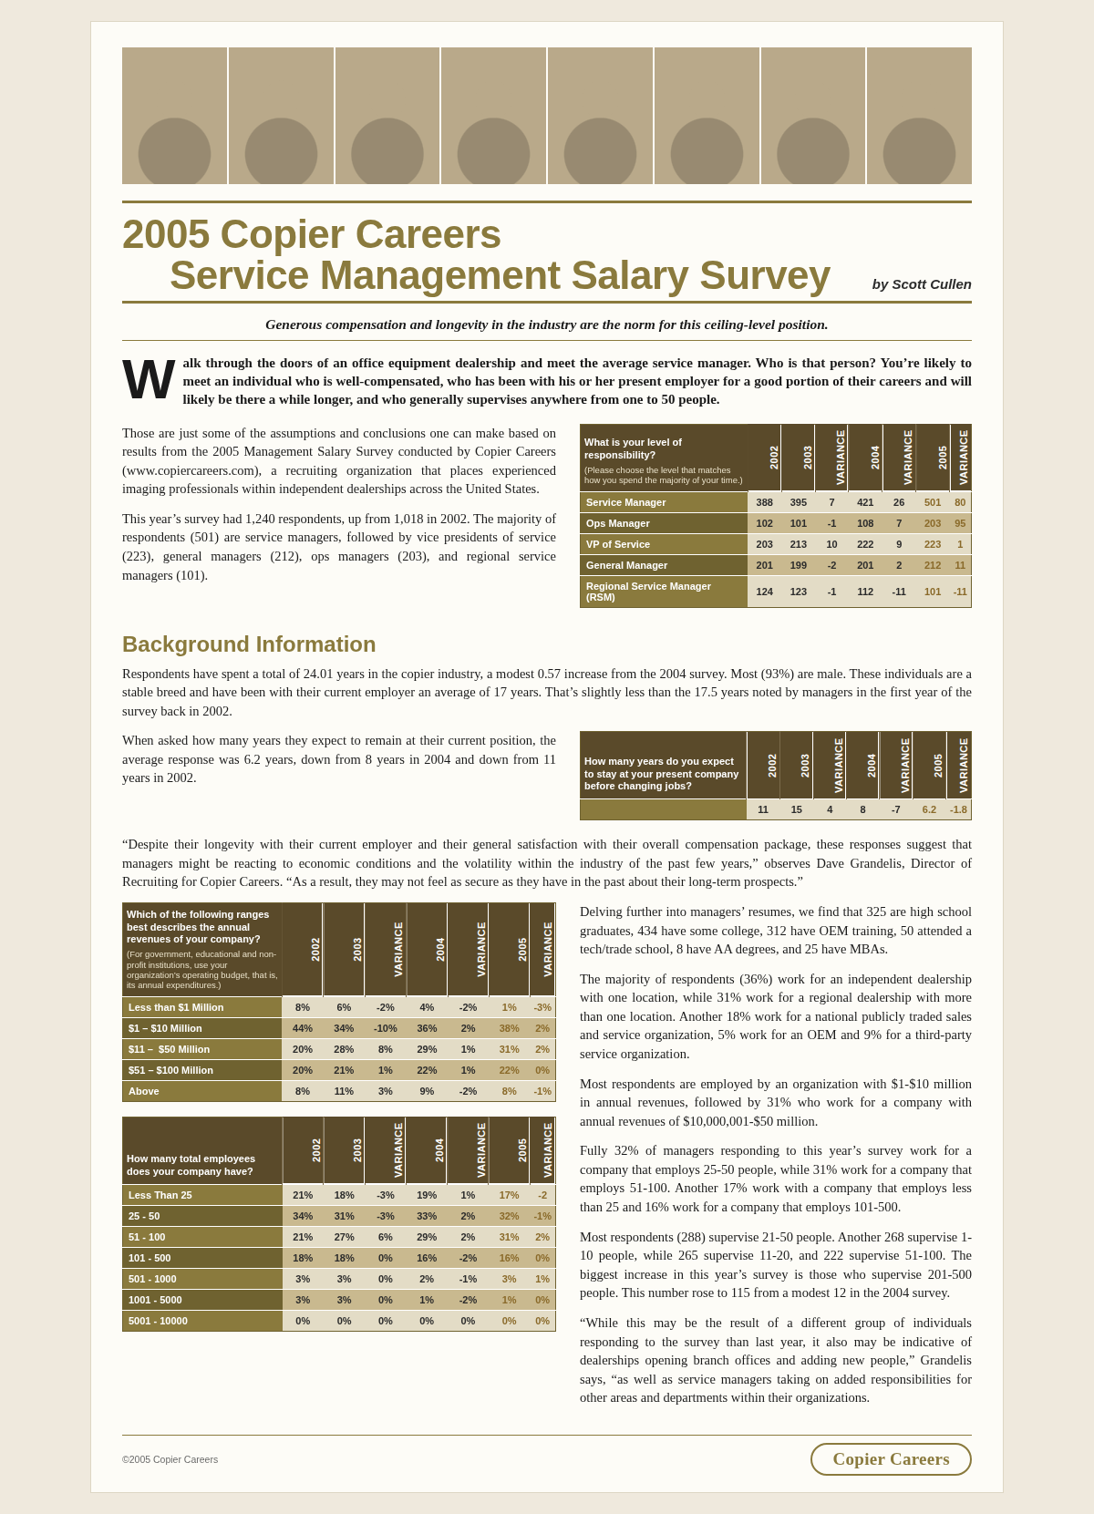2005 Copier CareersService Management Salary Survey
by Scott Cullen
Generous compensation and longevity in the industry are the norm for this ceiling-level position.
Walk through the doors of an office equipment dealership and meet the average service manager. Who is that person? You’re likely to meet an individual who is well-compensated, who has been with his or her present employer for a good portion of their careers and will likely be there a while longer, and who generally supervises anywhere from one to 50 people.
Those are just some of the assumptions and conclusions one can make based on results from the 2005 Management Salary Survey conducted by Copier Careers (www.copiercareers.com), a recruiting organization that places experienced imaging professionals within independent dealerships across the United States.
This year’s survey had 1,240 respondents, up from 1,018 in 2002. The majority of respondents (501) are service managers, followed by vice presidents of service (223), general managers (212), ops managers (203), and regional service managers (101).
| What is your level of responsibility? (Please choose the level that matches how you spend the majority of your time.) | 2002 | 2003 | VARIANCE | 2004 | VARIANCE | 2005 | VARIANCE |
| --- | --- | --- | --- | --- | --- | --- | --- |
| Service Manager | 388 | 395 | 7 | 421 | 26 | 501 | 80 |
| Ops Manager | 102 | 101 | -1 | 108 | 7 | 203 | 95 |
| VP of Service | 203 | 213 | 10 | 222 | 9 | 223 | 1 |
| General Manager | 201 | 199 | -2 | 201 | 2 | 212 | 11 |
| Regional Service Manager (RSM) | 124 | 123 | -1 | 112 | -11 | 101 | -11 |
Background Information
Respondents have spent a total of 24.01 years in the copier industry, a modest 0.57 increase from the 2004 survey. Most (93%) are male. These individuals are a stable breed and have been with their current employer an average of 17 years. That’s slightly less than the 17.5 years noted by managers in the first year of the survey back in 2002.
When asked how many years they expect to remain at their current position, the average response was 6.2 years, down from 8 years in 2004 and down from 11 years in 2002.
| How many years do you expect to stay at your present company before changing jobs? | 2002 | 2003 | VARIANCE | 2004 | VARIANCE | 2005 | VARIANCE |
| --- | --- | --- | --- | --- | --- | --- | --- |
| | 11 | 15 | 4 | 8 | -7 | 6.2 | -1.8 |
“Despite their longevity with their current employer and their general satisfaction with their overall compensation package, these responses suggest that managers might be reacting to economic conditions and the volatility within the industry of the past few years,” observes Dave Grandelis, Director of Recruiting for Copier Careers. “As a result, they may not feel as secure as they have in the past about their long-term prospects.”
| Which of the following ranges best describes the annual revenues of your company? (For government, educational and non-profit institutions, use your organization’s operating budget, that is, its annual expenditures.) | 2002 | 2003 | VARIANCE | 2004 | VARIANCE | 2005 | VARIANCE |
| --- | --- | --- | --- | --- | --- | --- | --- |
| Less than $1 Million | 8% | 6% | -2% | 4% | -2% | 1% | -3% |
| $1 – $10 Million | 44% | 34% | -10% | 36% | 2% | 38% | 2% |
| $11 – $50 Million | 20% | 28% | 8% | 29% | 1% | 31% | 2% |
| $51 – $100 Million | 20% | 21% | 1% | 22% | 1% | 22% | 0% |
| Above | 8% | 11% | 3% | 9% | -2% | 8% | -1% |
| How many total employees does your company have? | 2002 | 2003 | VARIANCE | 2004 | VARIANCE | 2005 | VARIANCE |
| --- | --- | --- | --- | --- | --- | --- | --- |
| Less Than 25 | 21% | 18% | -3% | 19% | 1% | 17% | -2 |
| 25 - 50 | 34% | 31% | -3% | 33% | 2% | 32% | -1% |
| 51 - 100 | 21% | 27% | 6% | 29% | 2% | 31% | 2% |
| 101 - 500 | 18% | 18% | 0% | 16% | -2% | 16% | 0% |
| 501 - 1000 | 3% | 3% | 0% | 2% | -1% | 3% | 1% |
| 1001 - 5000 | 3% | 3% | 0% | 1% | -2% | 1% | 0% |
| 5001 - 10000 | 0% | 0% | 0% | 0% | 0% | 0% | 0% |
Delving further into managers’ resumes, we find that 325 are high school graduates, 434 have some college, 312 have OEM training, 50 attended a tech/trade school, 8 have AA degrees, and 25 have MBAs.
The majority of respondents (36%) work for an independent dealership with one location, while 31% work for a regional dealership with more than one location. Another 18% work for a national publicly traded sales and service organization, 5% work for an OEM and 9% for a third-party service organization.
Most respondents are employed by an organization with $1-$10 million in annual revenues, followed by 31% who work for a company with annual revenues of $10,000,001-$50 million.
Fully 32% of managers responding to this year’s survey work for a company that employs 25-50 people, while 31% work for a company that employs 51-100. Another 17% work with a company that employs less than 25 and 16% work for a company that employs 101-500.
Most respondents (288) supervise 21-50 people. Another 268 supervise 1-10 people, while 265 supervise 11-20, and 222 supervise 51-100. The biggest increase in this year’s survey is those who supervise 201-500 people. This number rose to 115 from a modest 12 in the 2004 survey.
“While this may be the result of a different group of individuals responding to the survey than last year, it also may be indicative of dealerships opening branch offices and adding new people,” Grandelis says, “as well as service managers taking on added responsibilities for other areas and departments within their organizations.
©2005 Copier Careers
Copier Careers